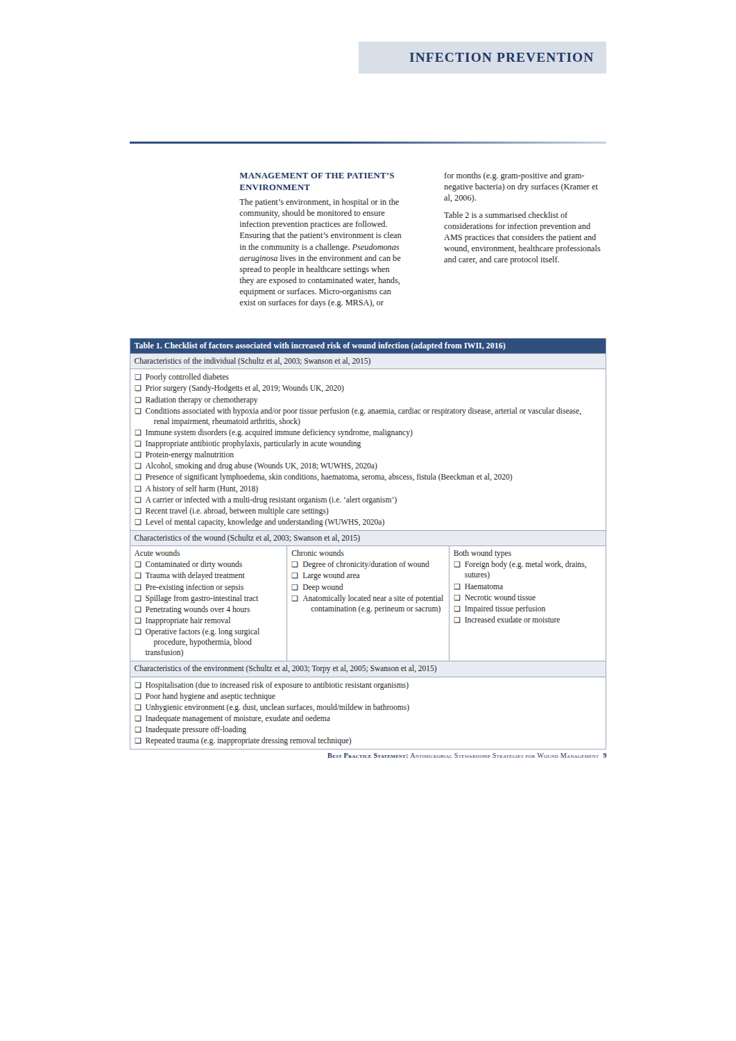Infection Prevention
Management of the patient’s environment
The patient’s environment, in hospital or in the community, should be monitored to ensure infection prevention practices are followed. Ensuring that the patient’s environment is clean in the community is a challenge. Pseudomonas aeruginosa lives in the environment and can be spread to people in healthcare settings when they are exposed to contaminated water, hands, equipment or surfaces. Micro-organisms can exist on surfaces for days (e.g. MRSA), or
for months (e.g. gram-positive and gram-negative bacteria) on dry surfaces (Kramer et al, 2006).
Table 2 is a summarised checklist of considerations for infection prevention and AMS practices that considers the patient and wound, environment, healthcare professionals and carer, and care protocol itself.
| Table 1. Checklist of factors associated with increased risk of wound infection (adapted from IWII, 2016) |
| Characteristics of the individual (Schultz et al, 2003; Swanson et al, 2015) |
| Poorly controlled diabetes Prior surgery (Sandy-Hodgetts et al, 2019; Wounds UK, 2020) Radiation therapy or chemotherapy Conditions associated with hypoxia and/or poor tissue perfusion (e.g. anaemia, cardiac or respiratory disease, arterial or vascular disease, renal impairment, rheumatoid arthritis, shock) Immune system disorders (e.g. acquired immune deficiency syndrome, malignancy) Inappropriate antibiotic prophylaxis, particularly in acute wounding Protein-energy malnutrition Alcohol, smoking and drug abuse (Wounds UK, 2018; WUWHS, 2020a) Presence of significant lymphoedema, skin conditions, haematoma, seroma, abscess, fistula (Beeckman et al, 2020) A history of self harm (Hunt, 2018) A carrier or infected with a multi-drug resistant organism (i.e. ‘alert organism’) Recent travel (i.e. abroad, between multiple care settings) Level of mental capacity, knowledge and understanding (WUWHS, 2020a) |
| Characteristics of the wound (Schultz et al, 2003; Swanson et al, 2015) |
| Acute wounds Contaminated or dirty wounds Trauma with delayed treatment Pre-existing infection or sepsis Spillage from gastro-intestinal tract Penetrating wounds over 4 hours Inappropriate hair removal Operative factors (e.g. long surgical procedure, hypothermia, blood transfusion) | Chronic wounds Degree of chronicity/duration of wound Large wound area Deep wound Anatomically located near a site of potential contamination (e.g. perineum or sacrum) | Both wound types Foreign body (e.g. metal work, drains, sutures) Haematoma Necrotic wound tissue Impaired tissue perfusion Increased exudate or moisture |
| Characteristics of the environment (Schultz et al, 2003; Torpy et al, 2005; Swanson et al, 2015) |
| Hospitalisation (due to increased risk of exposure to antibiotic resistant organisms) Poor hand hygiene and aseptic technique Unhygienic environment (e.g. dust, unclean surfaces, mould/mildew in bathrooms) Inadequate management of moisture, exudate and oedema Inadequate pressure off-loading Repeated trauma (e.g. inappropriate dressing removal technique) |
Best Practice Statement: Antimicrobial Stewardship Strategies for Wound Management 9